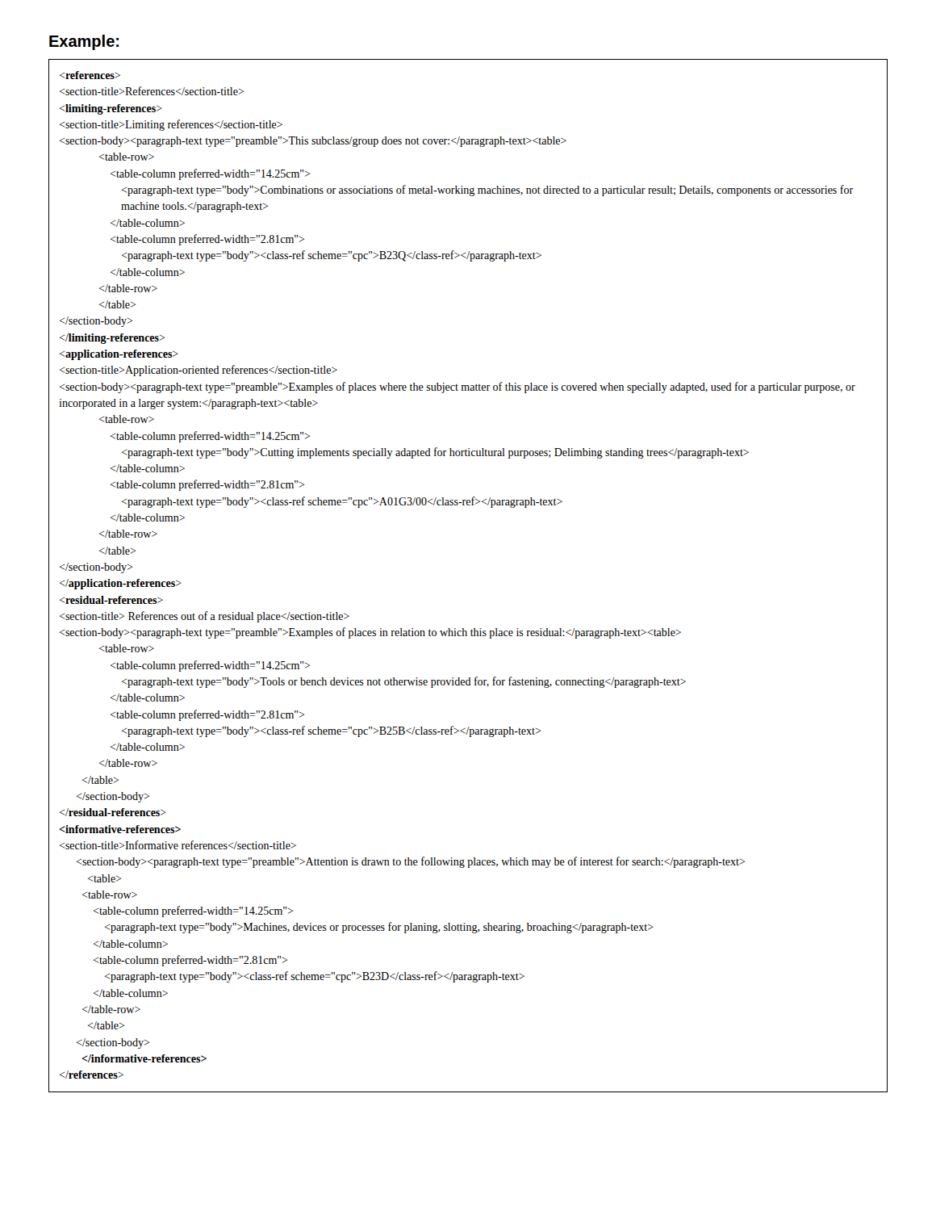Example:
<references>
<section-title>References</section-title>
<limiting-references>
<section-title>Limiting references</section-title>
<section-body><paragraph-text type="preamble">This subclass/group does not cover:</paragraph-text><table>
<table-row>
<table-column preferred-width="14.25cm">
<paragraph-text type="body">Combinations or associations of metal-working machines, not directed to a particular result; Details, components or accessories for machine tools.</paragraph-text>
</table-column>
<table-column preferred-width="2.81cm">
<paragraph-text type="body"><class-ref scheme="cpc">B23Q</class-ref></paragraph-text>
</table-column>
</table-row>
</table>
</section-body>
</limiting-references>
<application-references>
<section-title>Application-oriented references</section-title>
<section-body><paragraph-text type="preamble">Examples of places where the subject matter of this place is covered when specially adapted, used for a particular purpose, or incorporated in a larger system:</paragraph-text><table>
<table-row>
<table-column preferred-width="14.25cm">
<paragraph-text type="body">Cutting implements specially adapted for horticultural purposes; Delimbing standing trees</paragraph-text>
</table-column>
<table-column preferred-width="2.81cm">
<paragraph-text type="body"><class-ref scheme="cpc">A01G3/00</class-ref></paragraph-text>
</table-column>
</table-row>
</table>
</section-body>
</application-references>
<residual-references>
<section-title> References out of a residual place</section-title>
<section-body><paragraph-text type="preamble">Examples of places in relation to which this place is residual:</paragraph-text><table>
<table-row>
<table-column preferred-width="14.25cm">
<paragraph-text type="body">Tools or bench devices not otherwise provided for, for fastening, connecting</paragraph-text>
</table-column>
<table-column preferred-width="2.81cm">
<paragraph-text type="body"><class-ref scheme="cpc">B25B</class-ref></paragraph-text>
</table-column>
</table-row>
</table>
</section-body>
</residual-references>
<informative-references>
<section-title>Informative references</section-title>
<section-body><paragraph-text type="preamble">Attention is drawn to the following places, which may be of interest for search:</paragraph-text>
<table>
<table-row>
<table-column preferred-width="14.25cm">
<paragraph-text type="body">Machines, devices or processes for planing, slotting, shearing, broaching</paragraph-text>
</table-column>
<table-column preferred-width="2.81cm">
<paragraph-text type="body"><class-ref scheme="cpc">B23D</class-ref></paragraph-text>
</table-column>
</table-row>
</table>
</section-body>
</informative-references>
</references>